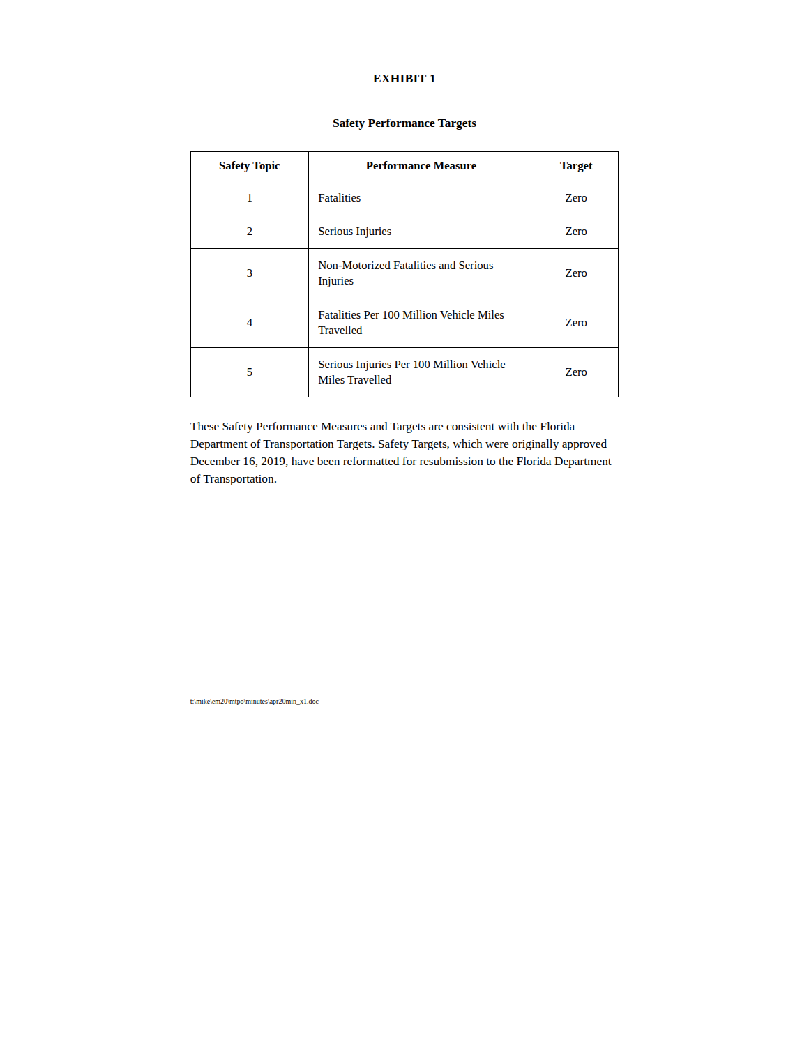EXHIBIT 1
Safety Performance Targets
| Safety Topic | Performance Measure | Target |
| --- | --- | --- |
| 1 | Fatalities | Zero |
| 2 | Serious Injuries | Zero |
| 3 | Non-Motorized Fatalities and Serious Injuries | Zero |
| 4 | Fatalities Per 100 Million Vehicle Miles Travelled | Zero |
| 5 | Serious Injuries Per 100 Million Vehicle Miles Travelled | Zero |
These Safety Performance Measures and Targets are consistent with the Florida Department of Transportation Targets. Safety Targets, which were originally approved December 16, 2019, have been reformatted for resubmission to the Florida Department of Transportation.
t:\mike\em20\mtpo\minutes\apr20min_x1.doc